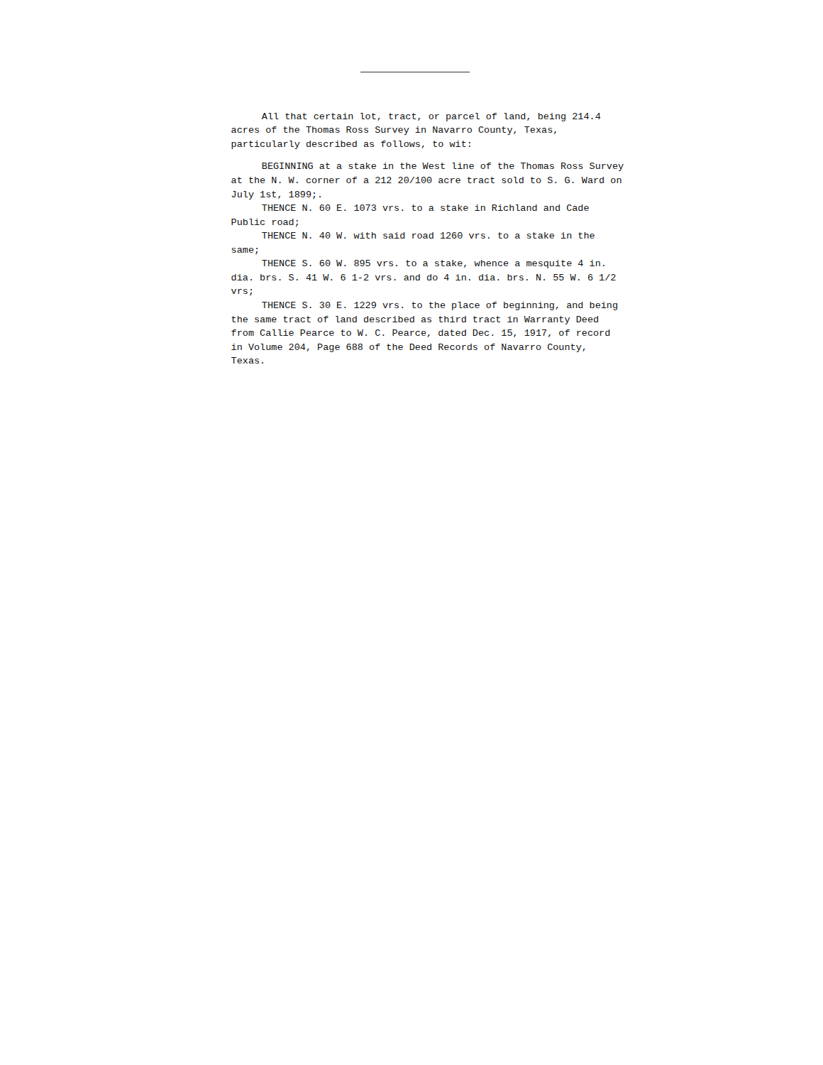All that certain lot, tract, or parcel of land, being 214.4 acres of the Thomas Ross Survey in Navarro County, Texas, particularly described as follows, to wit:
BEGINNING at a stake in the West line of the Thomas Ross Survey at the N. W. corner of a 212 20/100 acre tract sold to S. G. Ward on July 1st, 1899;.
THENCE N. 60 E. 1073 vrs. to a stake in Richland and Cade Public road;
THENCE N. 40 W. with said road 1260 vrs. to a stake in the same;
THENCE S. 60 W. 895 vrs. to a stake, whence a mesquite 4 in. dia. brs. S. 41 W. 6 1-2 vrs. and do 4 in. dia. brs. N. 55 W. 6 1/2 vrs;
THENCE S. 30 E. 1229 vrs. to the place of beginning, and being the same tract of land described as third tract in Warranty Deed from Callie Pearce to W. C. Pearce, dated Dec. 15, 1917, of record in Volume 204, Page 688 of the Deed Records of Navarro County, Texas.